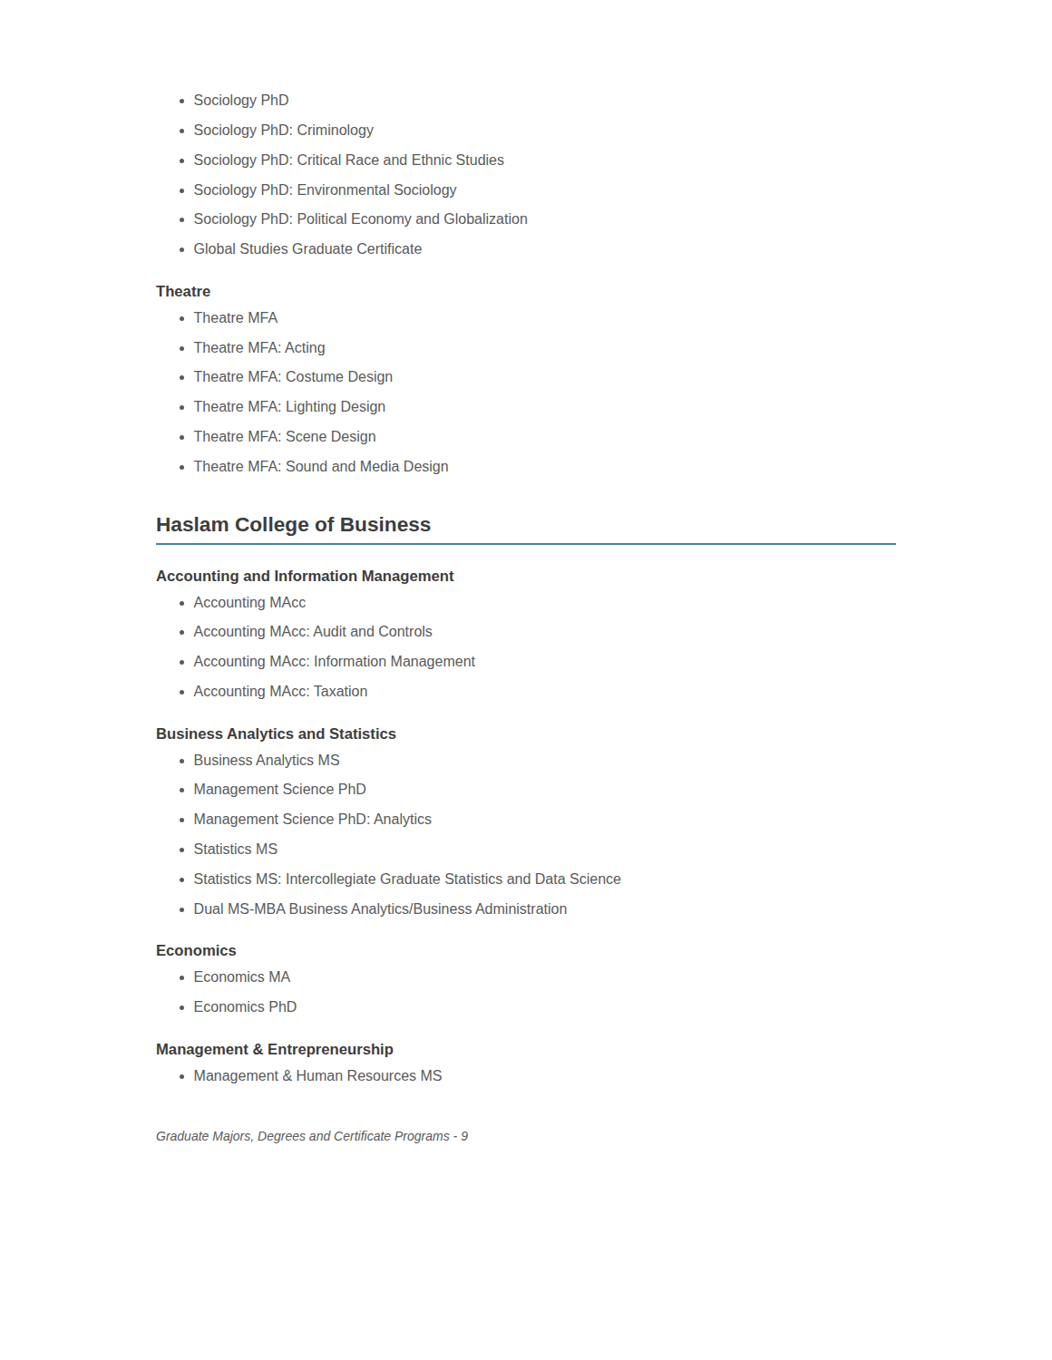Sociology PhD
Sociology PhD: Criminology
Sociology PhD: Critical Race and Ethnic Studies
Sociology PhD: Environmental Sociology
Sociology PhD: Political Economy and Globalization
Global Studies Graduate Certificate
Theatre
Theatre MFA
Theatre MFA: Acting
Theatre MFA: Costume Design
Theatre MFA: Lighting Design
Theatre MFA: Scene Design
Theatre MFA: Sound and Media Design
Haslam College of Business
Accounting and Information Management
Accounting MAcc
Accounting MAcc: Audit and Controls
Accounting MAcc: Information Management
Accounting MAcc: Taxation
Business Analytics and Statistics
Business Analytics MS
Management Science PhD
Management Science PhD: Analytics
Statistics MS
Statistics MS: Intercollegiate Graduate Statistics and Data Science
Dual MS-MBA Business Analytics/Business Administration
Economics
Economics MA
Economics PhD
Management & Entrepreneurship
Management & Human Resources MS
Graduate Majors, Degrees and Certificate Programs - 9